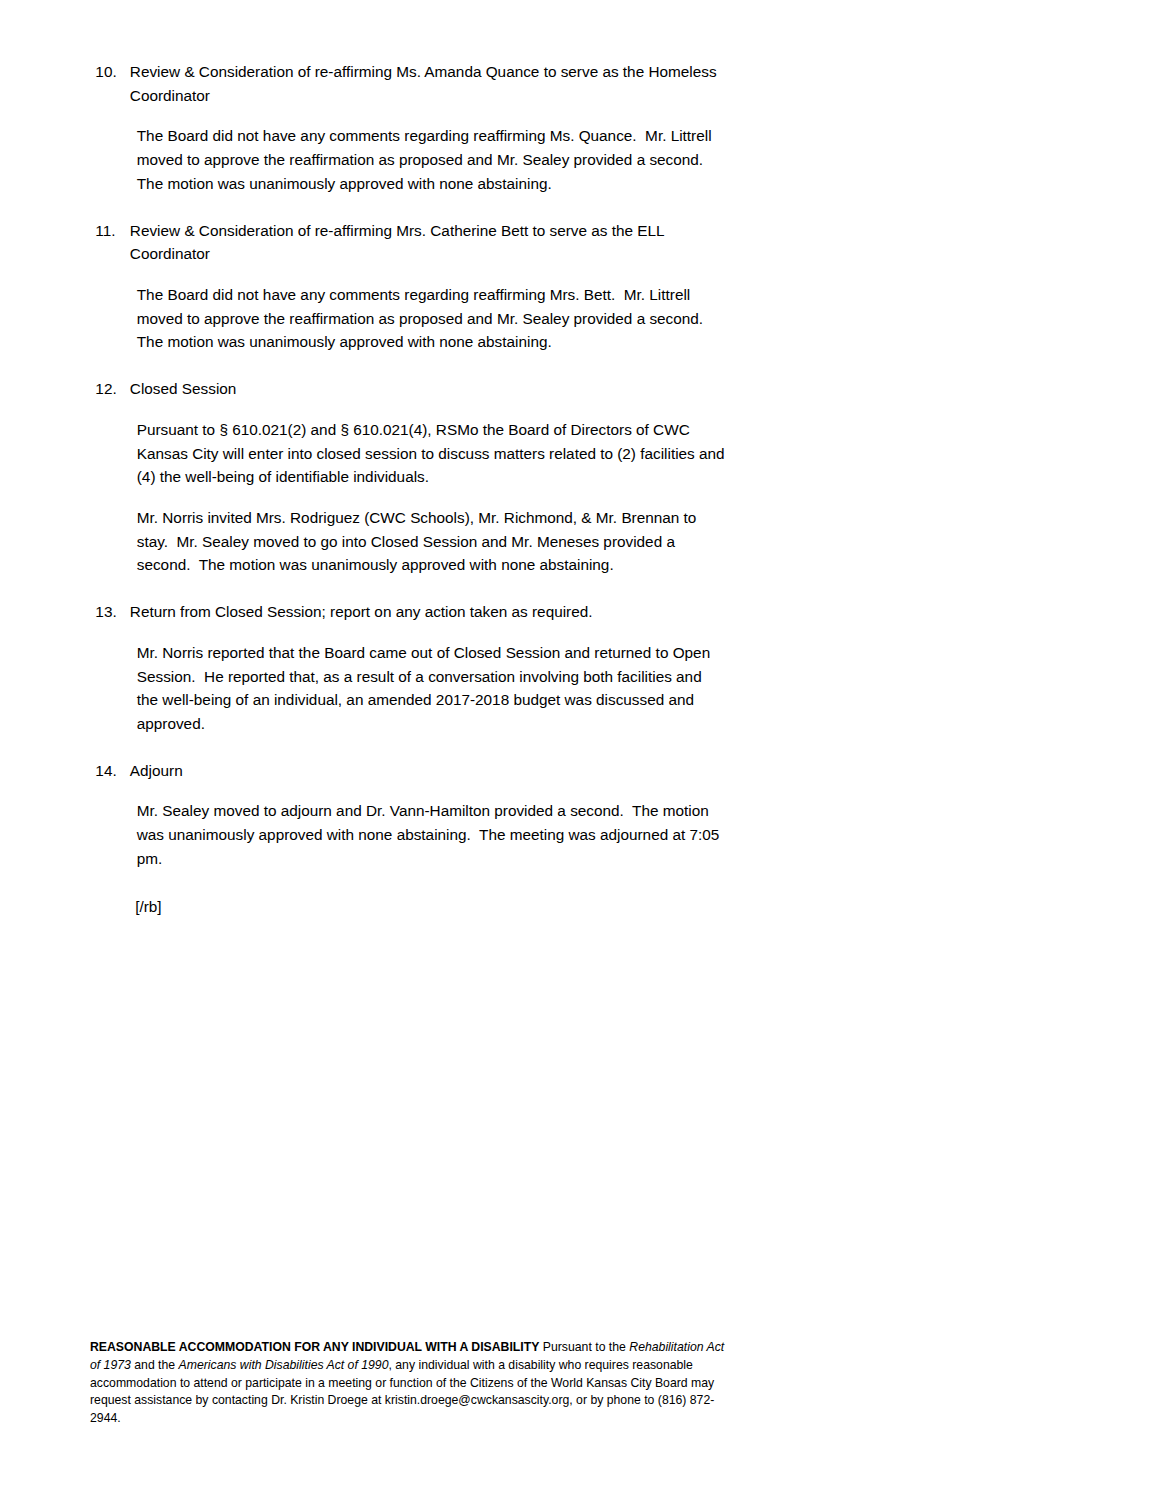Review & Consideration of re-affirming Ms. Amanda Quance to serve as the Homeless Coordinator
The Board did not have any comments regarding reaffirming Ms. Quance. Mr. Littrell moved to approve the reaffirmation as proposed and Mr. Sealey provided a second. The motion was unanimously approved with none abstaining.
Review & Consideration of re-affirming Mrs. Catherine Bett to serve as the ELL Coordinator
The Board did not have any comments regarding reaffirming Mrs. Bett. Mr. Littrell moved to approve the reaffirmation as proposed and Mr. Sealey provided a second. The motion was unanimously approved with none abstaining.
Closed Session
Pursuant to § 610.021(2) and § 610.021(4), RSMo the Board of Directors of CWC Kansas City will enter into closed session to discuss matters related to (2) facilities and (4) the well-being of identifiable individuals.
Mr. Norris invited Mrs. Rodriguez (CWC Schools), Mr. Richmond, & Mr. Brennan to stay. Mr. Sealey moved to go into Closed Session and Mr. Meneses provided a second. The motion was unanimously approved with none abstaining.
Return from Closed Session; report on any action taken as required.
Mr. Norris reported that the Board came out of Closed Session and returned to Open Session. He reported that, as a result of a conversation involving both facilities and the well-being of an individual, an amended 2017-2018 budget was discussed and approved.
Adjourn
Mr. Sealey moved to adjourn and Dr. Vann-Hamilton provided a second. The motion was unanimously approved with none abstaining. The meeting was adjourned at 7:05 pm.
[/rb]
REASONABLE ACCOMMODATION FOR ANY INDIVIDUAL WITH A DISABILITY Pursuant to the Rehabilitation Act of 1973 and the Americans with Disabilities Act of 1990, any individual with a disability who requires reasonable accommodation to attend or participate in a meeting or function of the Citizens of the World Kansas City Board may request assistance by contacting Dr. Kristin Droege at kristin.droege@cwckansascity.org, or by phone to (816) 872-2944.